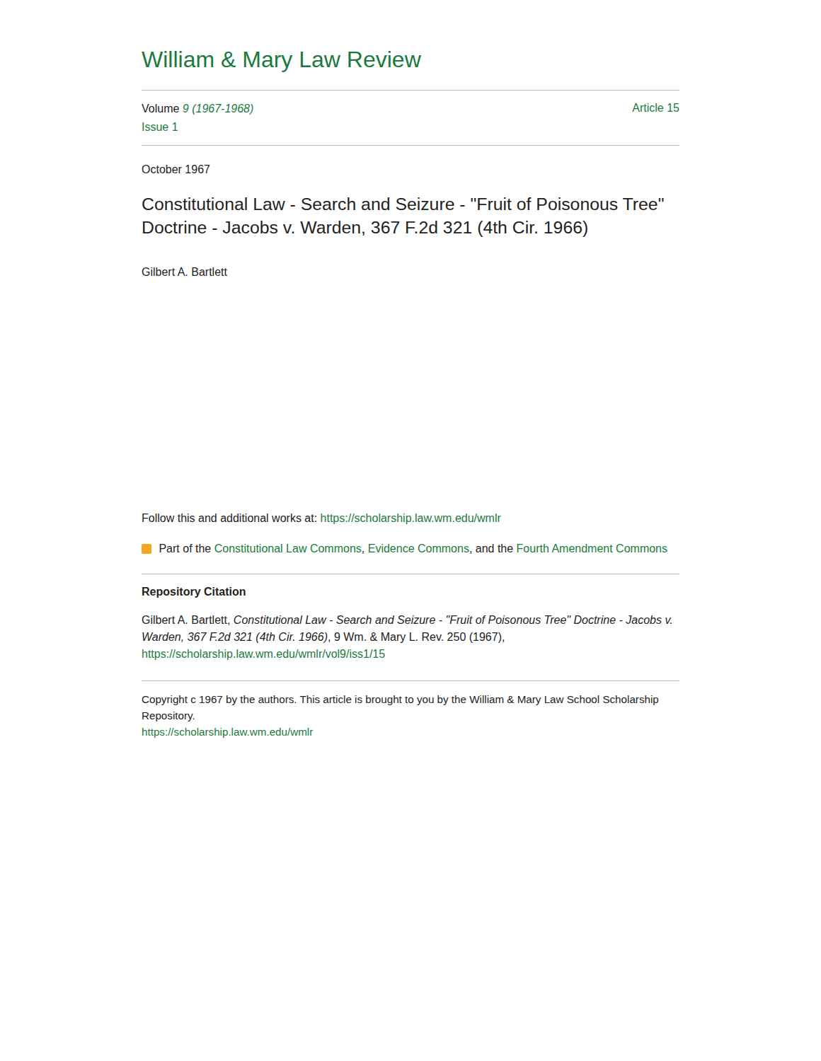William & Mary Law Review
Volume 9 (1967-1968)
Issue 1
Article 15
October 1967
Constitutional Law - Search and Seizure - "Fruit of Poisonous Tree" Doctrine - Jacobs v. Warden, 367 F.2d 321 (4th Cir. 1966)
Gilbert A. Bartlett
Follow this and additional works at: https://scholarship.law.wm.edu/wmlr
Part of the Constitutional Law Commons, Evidence Commons, and the Fourth Amendment Commons
Repository Citation
Gilbert A. Bartlett, Constitutional Law - Search and Seizure - "Fruit of Poisonous Tree" Doctrine - Jacobs v. Warden, 367 F.2d 321 (4th Cir. 1966), 9 Wm. & Mary L. Rev. 250 (1967), https://scholarship.law.wm.edu/wmlr/vol9/iss1/15
Copyright c 1967 by the authors. This article is brought to you by the William & Mary Law School Scholarship Repository.
https://scholarship.law.wm.edu/wmlr